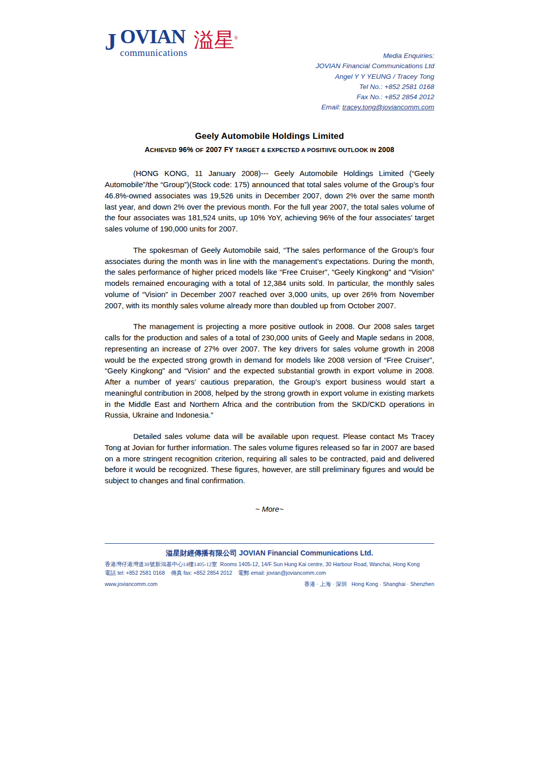J OVIAN communications 溢星®
Media Enquiries:
JOVIAN Financial Communications Ltd
Angel Y Y YEUNG / Tracey Tong
Tel No.: +852 2581 0168
Fax No.: +852 2854 2012
Email: tracey.tong@joviancomm.com
Geely Automobile Holdings Limited
Achieved 96% of 2007 FY target & expected a positiive outlook in 2008
(HONG KONG, 11 January 2008)--- Geely Automobile Holdings Limited (“Geely Automobile”/the “Group”)(Stock code: 175) announced that total sales volume of the Group’s four 46.8%-owned associates was 19,526 units in December 2007, down 2% over the same month last year, and down 2% over the previous month. For the full year 2007, the total sales volume of the four associates was 181,524 units, up 10% YoY, achieving 96% of the four associates’ target sales volume of 190,000 units for 2007.
The spokesman of Geely Automobile said, “The sales performance of the Group’s four associates during the month was in line with the management’s expectations. During the month, the sales performance of higher priced models like “Free Cruiser”, “Geely Kingkong” and “Vision” models remained encouraging with a total of 12,384 units sold. In particular, the monthly sales volume of “Vision” in December 2007 reached over 3,000 units, up over 26% from November 2007, with its monthly sales volume already more than doubled up from October 2007.
The management is projecting a more positive outlook in 2008. Our 2008 sales target calls for the production and sales of a total of 230,000 units of Geely and Maple sedans in 2008, representing an increase of 27% over 2007. The key drivers for sales volume growth in 2008 would be the expected strong growth in demand for models like 2008 version of “Free Cruiser”, “Geely Kingkong” and “Vision” and the expected substantial growth in export volume in 2008. After a number of years’ cautious preparation, the Group’s export business would start a meaningful contribution in 2008, helped by the strong growth in export volume in existing markets in the Middle East and Northern Africa and the contribution from the SKD/CKD operations in Russia, Ukraine and Indonesia.”
Detailed sales volume data will be available upon request. Please contact Ms Tracey Tong at Jovian for further information. The sales volume figures released so far in 2007 are based on a more stringent recognition criterion, requiring all sales to be contracted, paid and delivered before it would be recognized. These figures, however, are still preliminary figures and would be subject to changes and final confirmation.
~ More~
溢星財經傳播有限公司 JOVIAN Financial Communications Ltd.
香港灣仔港灣道30號新鴻基中心14樓1405-12室 Rooms 1405-12, 14/F Sun Hung Kai centre, 30 Harbour Road, Wanchai, Hong Kong
電話 tel: +852 2581 0168 傳真 fax: +852 2854 2012 電郵 email: jovian@joviancomm.com
www.joviancomm.com
香港 · 上海 · 深圳 Hong Kong · Shanghai · Shenzhen